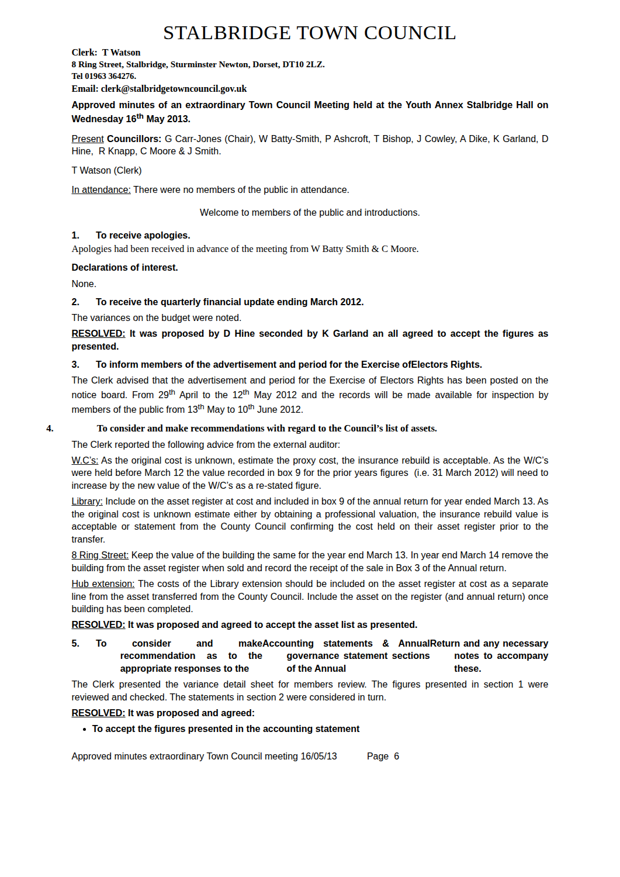STALBRIDGE TOWN COUNCIL
Clerk: T Watson
8 Ring Street, Stalbridge, Sturminster Newton, Dorset, DT10 2LZ.
Tel 01963 364276.
Email: clerk@stalbridgetowncouncil.gov.uk
Approved minutes of an extraordinary Town Council Meeting held at the Youth Annex Stalbridge Hall on Wednesday 16th May 2013.
Present Councillors: G Carr-Jones (Chair), W Batty-Smith, P Ashcroft, T Bishop, J Cowley, A Dike, K Garland, D Hine, R Knapp, C Moore & J Smith.
T Watson (Clerk)
In attendance: There were no members of the public in attendance.
Welcome to members of the public and introductions.
1. To receive apologies.
Apologies had been received in advance of the meeting from W Batty Smith & C Moore.
Declarations of interest.
None.
2. To receive the quarterly financial update ending March 2012.
The variances on the budget were noted.
RESOLVED: It was proposed by D Hine seconded by K Garland an all agreed to accept the figures as presented.
3. To inform members of the advertisement and period for the Exercise of
Electors Rights.
The Clerk advised that the advertisement and period for the Exercise of Electors Rights has been posted on the notice board. From 29th April to the 12th May 2012 and the records will be made available for inspection by members of the public from 13th May to 10th June 2012.
4. To consider and make recommendations with regard to the Council’s list of assets.
The Clerk reported the following advice from the external auditor:
W.C’s: As the original cost is unknown, estimate the proxy cost, the insurance rebuild is acceptable. As the W/C’s were held before March 12 the value recorded in box 9 for the prior years figures (i.e. 31 March 2012) will need to increase by the new value of the W/C’s as a re-stated figure.
Library: Include on the asset register at cost and included in box 9 of the annual return for year ended March 13. As the original cost is unknown estimate either by obtaining a professional valuation, the insurance rebuild value is acceptable or statement from the County Council confirming the cost held on their asset register prior to the transfer.
8 Ring Street: Keep the value of the building the same for the year end March 13. In year end March 14 remove the building from the asset register when sold and record the receipt of the sale in Box 3 of the Annual return.
Hub extension: The costs of the Library extension should be included on the asset register at cost as a separate line from the asset transferred from the County Council. Include the asset on the register (and annual return) once building has been completed.
RESOLVED: It was proposed and agreed to accept the asset list as presented.
5. To consider and make recommendation as to the appropriate responses to the
Accounting statements & Annual governance statement sections of the Annual
Return and any necessary notes to accompany these.
The Clerk presented the variance detail sheet for members review. The figures presented in section 1 were reviewed and checked. The statements in section 2 were considered in turn.
RESOLVED: It was proposed and agreed:
To accept the figures presented in the accounting statement
Approved minutes extraordinary Town Council meeting 16/05/13 Page 6